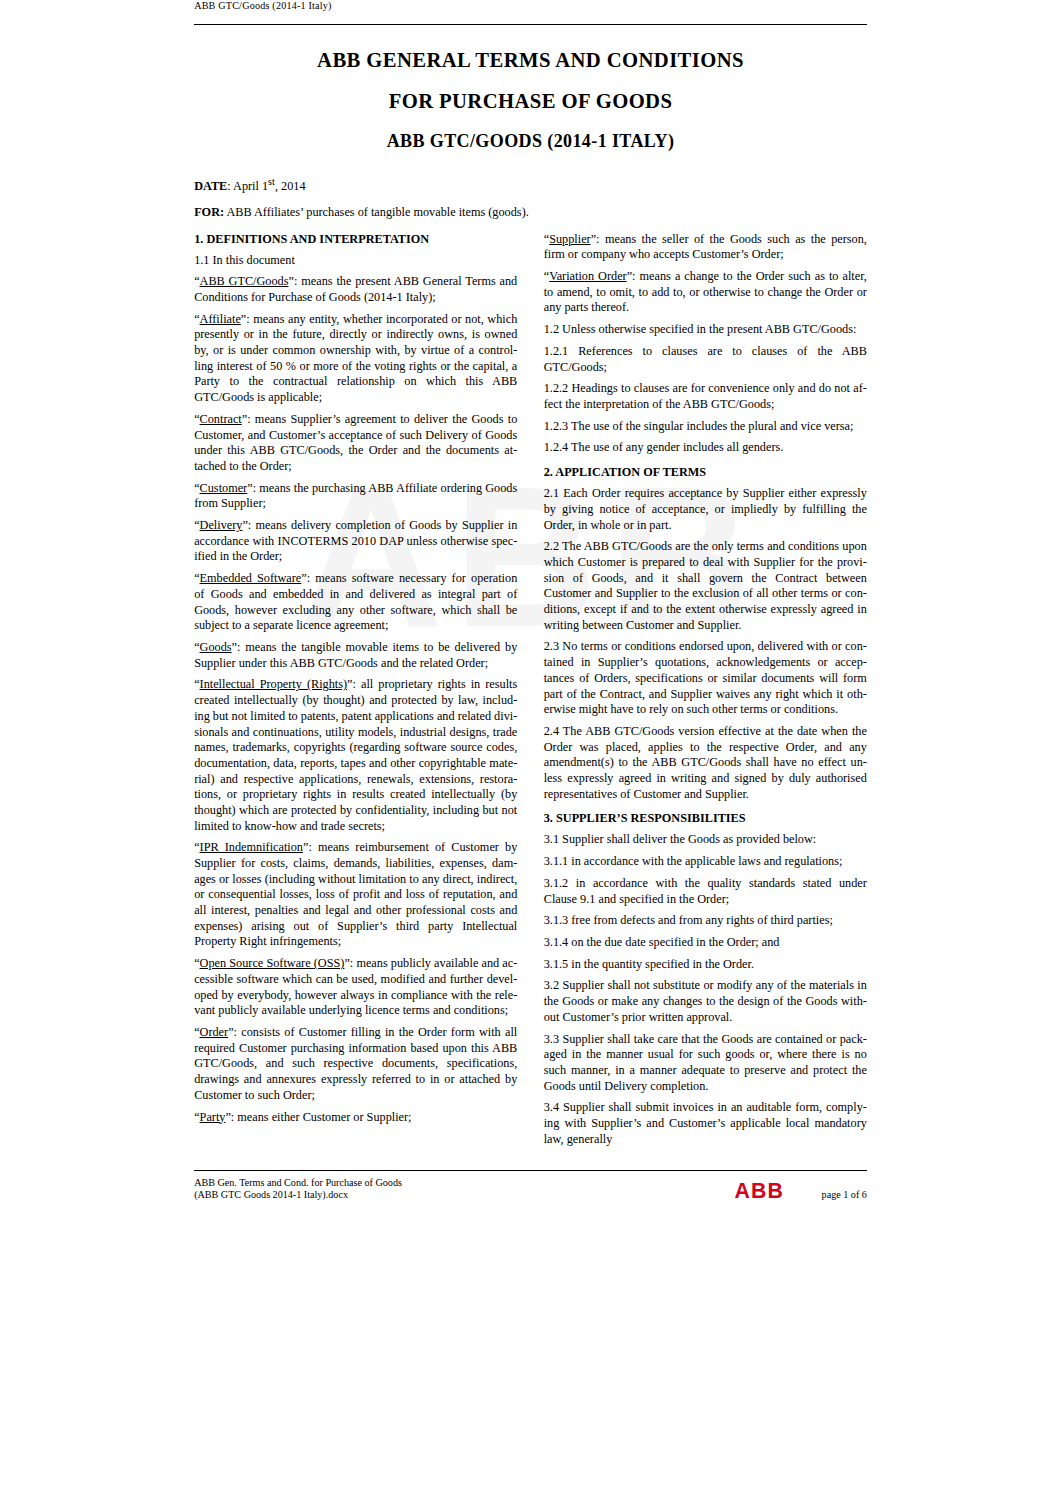ABB
ABB GTC/Goods (2014-1 Italy)
ABB GENERAL TERMS AND CONDITIONS FOR PURCHASE OF GOODS ABB GTC/GOODS (2014-1 ITALY)
DATE: April 1st, 2014
FOR: ABB Affiliates’ purchases of tangible movable items (goods).
1. Definitions and Interpretation
1.1 In this document
“ABB GTC/Goods”: means the present ABB General Terms and Conditions for Purchase of Goods (2014-1 Italy);
“Affiliate”: means any entity, whether incorporated or not, which presently or in the future, directly or indirectly owns, is owned by, or is under common ownership with, by virtue of a controlling interest of 50 % or more of the voting rights or the capital, a Party to the contractual relationship on which this ABB GTC/Goods is applicable;
“Contract”: means Supplier’s agreement to deliver the Goods to Customer, and Customer’s acceptance of such Delivery of Goods under this ABB GTC/Goods, the Order and the documents attached to the Order;
“Customer”: means the purchasing ABB Affiliate ordering Goods from Supplier;
“Delivery”: means delivery completion of Goods by Supplier in accordance with INCOTERMS 2010 DAP unless otherwise specified in the Order;
“Embedded Software”: means software necessary for operation of Goods and embedded in and delivered as integral part of Goods, however excluding any other software, which shall be subject to a separate licence agreement;
“Goods”: means the tangible movable items to be delivered by Supplier under this ABB GTC/Goods and the related Order;
“Intellectual Property (Rights)”: all proprietary rights in results created intellectually (by thought) and protected by law, including but not limited to patents, patent applications and related divisionals and continuations, utility models, industrial designs, trade names, trademarks, copyrights (regarding software source codes, documentation, data, reports, tapes and other copyrightable material) and respective applications, renewals, extensions, restorations, or proprietary rights in results created intellectually (by thought) which are protected by confidentiality, including but not limited to know-how and trade secrets;
“IPR Indemnification”: means reimbursement of Customer by Supplier for costs, claims, demands, liabilities, expenses, damages or losses (including without limitation to any direct, indirect, or consequential losses, loss of profit and loss of reputation, and all interest, penalties and legal and other professional costs and expenses) arising out of Supplier’s third party Intellectual Property Right infringements;
“Open Source Software (OSS)”: means publicly available and accessible software which can be used, modified and further developed by everybody, however always in compliance with the relevant publicly available underlying licence terms and conditions;
“Order”: consists of Customer filling in the Order form with all required Customer purchasing information based upon this ABB GTC/Goods, and such respective documents, specifications, drawings and annexures expressly referred to in or attached by Customer to such Order;
“Party”: means either Customer or Supplier;
“Supplier”: means the seller of the Goods such as the person, firm or company who accepts Customer’s Order;
“Variation Order”: means a change to the Order such as to alter, to amend, to omit, to add to, or otherwise to change the Order or any parts thereof.
1.2 Unless otherwise specified in the present ABB GTC/Goods:
1.2.1 References to clauses are to clauses of the ABB GTC/Goods;
1.2.2 Headings to clauses are for convenience only and do not affect the interpretation of the ABB GTC/Goods;
1.2.3 The use of the singular includes the plural and vice versa;
1.2.4 The use of any gender includes all genders.
2. Application of Terms
2.1 Each Order requires acceptance by Supplier either expressly by giving notice of acceptance, or impliedly by fulfilling the Order, in whole or in part.
2.2 The ABB GTC/Goods are the only terms and conditions upon which Customer is prepared to deal with Supplier for the provision of Goods, and it shall govern the Contract between Customer and Supplier to the exclusion of all other terms or conditions, except if and to the extent otherwise expressly agreed in writing between Customer and Supplier.
2.3 No terms or conditions endorsed upon, delivered with or contained in Supplier’s quotations, acknowledgements or acceptances of Orders, specifications or similar documents will form part of the Contract, and Supplier waives any right which it otherwise might have to rely on such other terms or conditions.
2.4 The ABB GTC/Goods version effective at the date when the Order was placed, applies to the respective Order, and any amendment(s) to the ABB GTC/Goods shall have no effect unless expressly agreed in writing and signed by duly authorised representatives of Customer and Supplier.
3. Supplier’s Responsibilities
3.1 Supplier shall deliver the Goods as provided below:
3.1.1 in accordance with the applicable laws and regulations;
3.1.2 in accordance with the quality standards stated under Clause 9.1 and specified in the Order;
3.1.3 free from defects and from any rights of third parties;
3.1.4 on the due date specified in the Order; and
3.1.5 in the quantity specified in the Order.
3.2 Supplier shall not substitute or modify any of the materials in the Goods or make any changes to the design of the Goods without Customer’s prior written approval.
3.3 Supplier shall take care that the Goods are contained or packaged in the manner usual for such goods or, where there is no such manner, in a manner adequate to preserve and protect the Goods until Delivery completion.
3.4 Supplier shall submit invoices in an auditable form, complying with Supplier’s and Customer’s applicable local mandatory law, generally
ABB Gen. Terms and Cond. for Purchase of Goods
(ABB GTC Goods 2014-1 Italy).docx
ABB
page 1 of 6